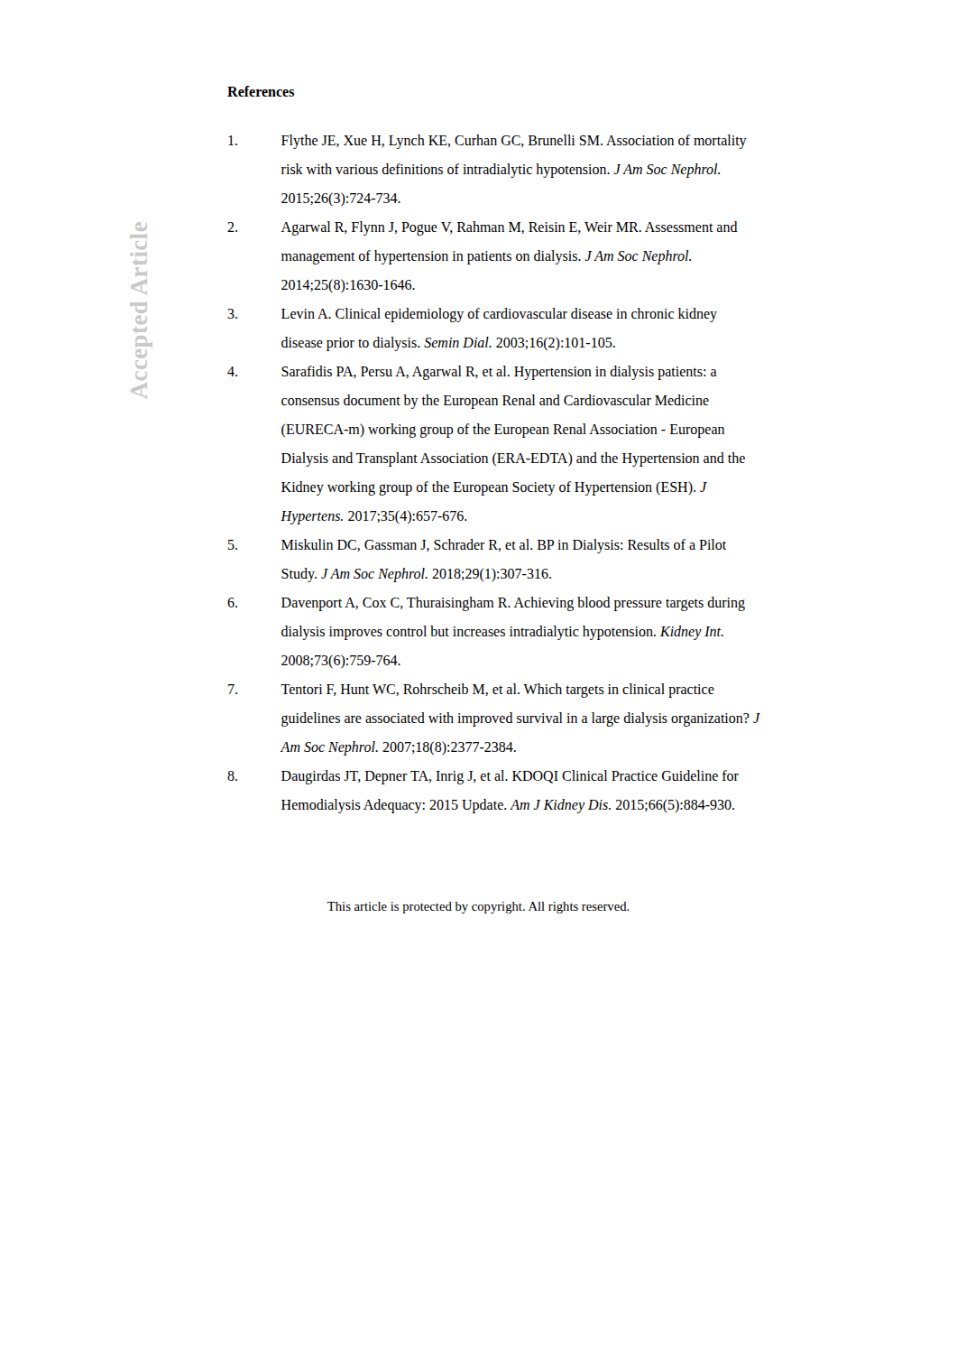Accepted Article
References
1. Flythe JE, Xue H, Lynch KE, Curhan GC, Brunelli SM. Association of mortality risk with various definitions of intradialytic hypotension. J Am Soc Nephrol. 2015;26(3):724-734.
2. Agarwal R, Flynn J, Pogue V, Rahman M, Reisin E, Weir MR. Assessment and management of hypertension in patients on dialysis. J Am Soc Nephrol. 2014;25(8):1630-1646.
3. Levin A. Clinical epidemiology of cardiovascular disease in chronic kidney disease prior to dialysis. Semin Dial. 2003;16(2):101-105.
4. Sarafidis PA, Persu A, Agarwal R, et al. Hypertension in dialysis patients: a consensus document by the European Renal and Cardiovascular Medicine (EURECA-m) working group of the European Renal Association - European Dialysis and Transplant Association (ERA-EDTA) and the Hypertension and the Kidney working group of the European Society of Hypertension (ESH). J Hypertens. 2017;35(4):657-676.
5. Miskulin DC, Gassman J, Schrader R, et al. BP in Dialysis: Results of a Pilot Study. J Am Soc Nephrol. 2018;29(1):307-316.
6. Davenport A, Cox C, Thuraisingham R. Achieving blood pressure targets during dialysis improves control but increases intradialytic hypotension. Kidney Int. 2008;73(6):759-764.
7. Tentori F, Hunt WC, Rohrscheib M, et al. Which targets in clinical practice guidelines are associated with improved survival in a large dialysis organization? J Am Soc Nephrol. 2007;18(8):2377-2384.
8. Daugirdas JT, Depner TA, Inrig J, et al. KDOQI Clinical Practice Guideline for Hemodialysis Adequacy: 2015 Update. Am J Kidney Dis. 2015;66(5):884-930.
This article is protected by copyright. All rights reserved.